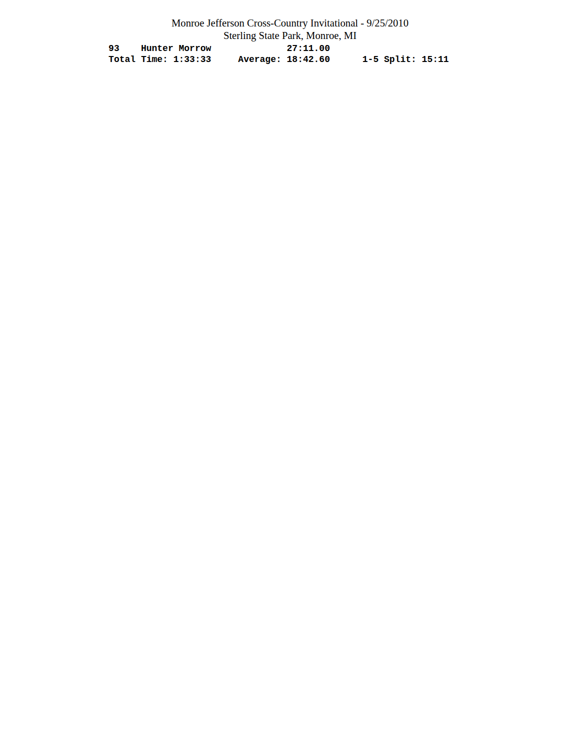Monroe Jefferson Cross-Country Invitational - 9/25/2010
Sterling State Park, Monroe, MI
93 Hunter Morrow 27:11.00 Total Time: 1:33:33 Average: 18:42.60 1-5 Split: 15:11